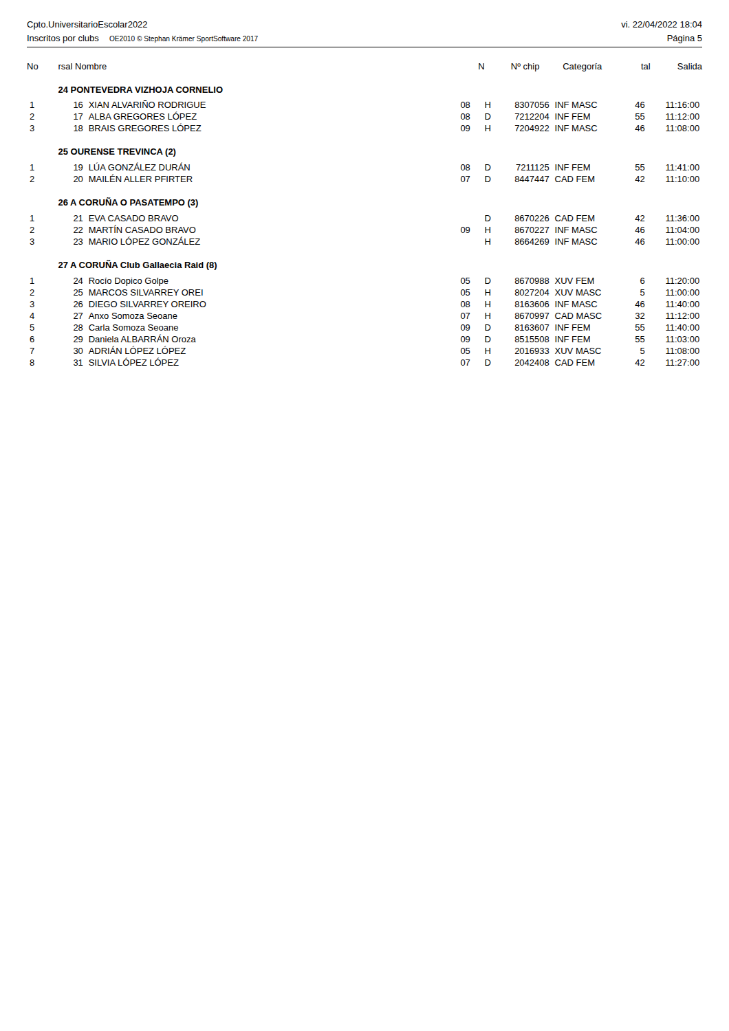Cpto.UniversitarioEscolar2022
Inscritos por clubsOE2010 © Stephan Krämer SportSoftware 2017
vi. 22/04/2022 18:04
Página 5
No rsal Nombre N Nº chip Categoría tal Salida
24 PONTEVEDRA VIZHOJA CORNELIO
| 1 | 16 | XIAN ALVARIÑO RODRIGUE | 08 | H | 8307056 | INF MASC | 46 | 11:16:00 |
| 2 | 17 | ALBA GREGORES LÓPEZ | 08 | D | 7212204 | INF FEM | 55 | 11:12:00 |
| 3 | 18 | BRAIS GREGORES LÓPEZ | 09 | H | 7204922 | INF MASC | 46 | 11:08:00 |
25 OURENSE TREVINCA (2)
| 1 | 19 | LÚA GONZÁLEZ DURÁN | 08 | D | 7211125 | INF FEM | 55 | 11:41:00 |
| 2 | 20 | MAILÉN ALLER PFIRTER | 07 | D | 8447447 | CAD FEM | 42 | 11:10:00 |
26 A CORUÑA O PASATEMPO (3)
| 1 | 21 | EVA CASADO BRAVO | | D | 8670226 | CAD FEM | 42 | 11:36:00 |
| 2 | 22 | MARTÍN CASADO BRAVO | 09 | H | 8670227 | INF MASC | 46 | 11:04:00 |
| 3 | 23 | MARIO LÓPEZ GONZÁLEZ | | H | 8664269 | INF MASC | 46 | 11:00:00 |
27 A CORUÑA Club Gallaecia Raid (8)
| 1 | 24 | Rocío Dopico Golpe | 05 | D | 8670988 | XUV FEM | 6 | 11:20:00 |
| 2 | 25 | MARCOS SILVARREY OREI | 05 | H | 8027204 | XUV MASC | 5 | 11:00:00 |
| 3 | 26 | DIEGO SILVARREY OREIRO | 08 | H | 8163606 | INF MASC | 46 | 11:40:00 |
| 4 | 27 | Anxo Somoza Seoane | 07 | H | 8670997 | CAD MASC | 32 | 11:12:00 |
| 5 | 28 | Carla Somoza Seoane | 09 | D | 8163607 | INF FEM | 55 | 11:40:00 |
| 6 | 29 | Daniela ALBARRÁN Oroza | 09 | D | 8515508 | INF FEM | 55 | 11:03:00 |
| 7 | 30 | ADRIÁN LÓPEZ LÓPEZ | 05 | H | 2016933 | XUV MASC | 5 | 11:08:00 |
| 8 | 31 | SILVIA LÓPEZ LÓPEZ | 07 | D | 2042408 | CAD FEM | 42 | 11:27:00 |